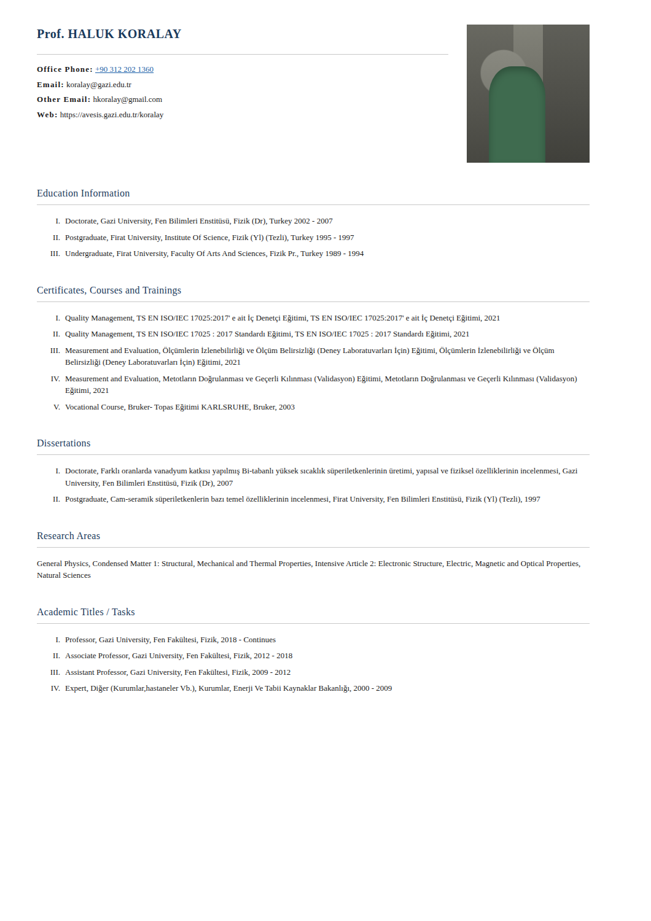Prof. HALUK KORALAY
Office Phone: +90 312 202 1360
Email: koralay@gazi.edu.tr
Other Email: hkoralay@gmail.com
Web: https://avesis.gazi.edu.tr/koralay
Education Information
Doctorate, Gazi University, Fen Bilimleri Enstitüsü, Fizik (Dr), Turkey 2002 - 2007
Postgraduate, Firat University, Institute Of Science, Fizik (Yl) (Tezli), Turkey 1995 - 1997
Undergraduate, Firat University, Faculty Of Arts And Sciences, Fizik Pr., Turkey 1989 - 1994
Certificates, Courses and Trainings
Quality Management, TS EN ISO/IEC 17025:2017' e ait İç Denetçi Eğitimi, TS EN ISO/IEC 17025:2017' e ait İç Denetçi Eğitimi, 2021
Quality Management, TS EN ISO/IEC 17025 : 2017 Standardı Eğitimi, TS EN ISO/IEC 17025 : 2017 Standardı Eğitimi, 2021
Measurement and Evaluation, Ölçümlerin İzlenebilirliği ve Ölçüm Belirsizliği (Deney Laboratuvarları İçin) Eğitimi, Ölçümlerin İzlenebilirliği ve Ölçüm Belirsizliği (Deney Laboratuvarları İçin) Eğitimi, 2021
Measurement and Evaluation, Metotların Doğrulanması ve Geçerli Kılınması (Validasyon) Eğitimi, Metotların Doğrulanması ve Geçerli Kılınması (Validasyon) Eğitimi, 2021
Vocational Course, Bruker- Topas Eğitimi KARLSRUHE, Bruker, 2003
Dissertations
Doctorate, Farklı oranlarda vanadyum katkısı yapılmış Bi-tabanlı yüksek sıcaklık süperiletkenlerinin üretimi, yapısal ve fiziksel özelliklerinin incelenmesi, Gazi University, Fen Bilimleri Enstitüsü, Fizik (Dr), 2007
Postgraduate, Cam-seramik süperiletkenlerin bazı temel özelliklerinin incelenmesi, Firat University, Fen Bilimleri Enstitüsü, Fizik (Yl) (Tezli), 1997
Research Areas
General Physics, Condensed Matter 1: Structural, Mechanical and Thermal Properties, Intensive Article 2: Electronic Structure, Electric, Magnetic and Optical Properties, Natural Sciences
Academic Titles / Tasks
Professor, Gazi University, Fen Fakültesi, Fizik, 2018 - Continues
Associate Professor, Gazi University, Fen Fakültesi, Fizik, 2012 - 2018
Assistant Professor, Gazi University, Fen Fakültesi, Fizik, 2009 - 2012
Expert, Diğer (Kurumlar,hastaneler Vb.), Kurumlar, Enerji Ve Tabii Kaynaklar Bakanlığı, 2000 - 2009